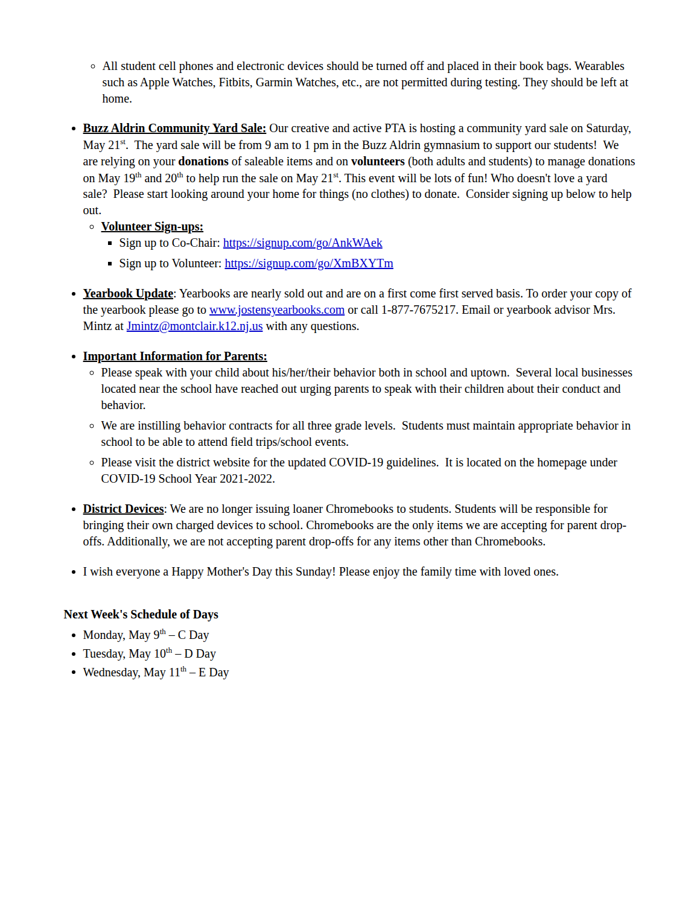All student cell phones and electronic devices should be turned off and placed in their book bags. Wearables such as Apple Watches, Fitbits, Garmin Watches, etc., are not permitted during testing. They should be left at home.
Buzz Aldrin Community Yard Sale: Our creative and active PTA is hosting a community yard sale on Saturday, May 21st. The yard sale will be from 9 am to 1 pm in the Buzz Aldrin gymnasium to support our students! We are relying on your donations of saleable items and on volunteers (both adults and students) to manage donations on May 19th and 20th to help run the sale on May 21st. This event will be lots of fun! Who doesn't love a yard sale? Please start looking around your home for things (no clothes) to donate. Consider signing up below to help out.
Volunteer Sign-ups:
Sign up to Co-Chair: https://signup.com/go/AnkWAek
Sign up to Volunteer: https://signup.com/go/XmBXYTm
Yearbook Update: Yearbooks are nearly sold out and are on a first come first served basis. To order your copy of the yearbook please go to www.jostensyearbooks.com or call 1-877-7675217. Email or yearbook advisor Mrs. Mintz at Jmintz@montclair.k12.nj.us with any questions.
Important Information for Parents:
Please speak with your child about his/her/their behavior both in school and uptown. Several local businesses located near the school have reached out urging parents to speak with their children about their conduct and behavior.
We are instilling behavior contracts for all three grade levels. Students must maintain appropriate behavior in school to be able to attend field trips/school events.
Please visit the district website for the updated COVID-19 guidelines. It is located on the homepage under COVID-19 School Year 2021-2022.
District Devices: We are no longer issuing loaner Chromebooks to students. Students will be responsible for bringing their own charged devices to school. Chromebooks are the only items we are accepting for parent drop-offs. Additionally, we are not accepting parent drop-offs for any items other than Chromebooks.
I wish everyone a Happy Mother's Day this Sunday! Please enjoy the family time with loved ones.
Next Week's Schedule of Days
Monday, May 9th – C Day
Tuesday, May 10th – D Day
Wednesday, May 11th – E Day